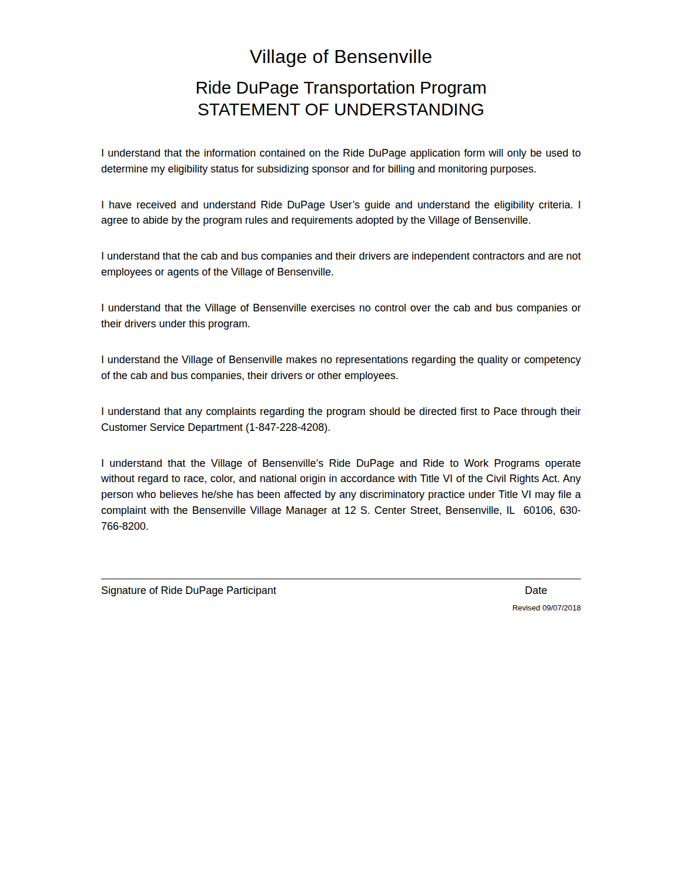Village of Bensenville
Ride DuPage Transportation Program
STATEMENT OF UNDERSTANDING
I understand that the information contained on the Ride DuPage application form will only be used to determine my eligibility status for subsidizing sponsor and for billing and monitoring purposes.
I have received and understand Ride DuPage User’s guide and understand the eligibility criteria. I agree to abide by the program rules and requirements adopted by the Village of Bensenville.
I understand that the cab and bus companies and their drivers are independent contractors and are not employees or agents of the Village of Bensenville.
I understand that the Village of Bensenville exercises no control over the cab and bus companies or their drivers under this program.
I understand the Village of Bensenville makes no representations regarding the quality or competency of the cab and bus companies, their drivers or other employees.
I understand that any complaints regarding the program should be directed first to Pace through their Customer Service Department (1-847-228-4208).
I understand that the Village of Bensenville’s Ride DuPage and Ride to Work Programs operate without regard to race, color, and national origin in accordance with Title VI of the Civil Rights Act. Any person who believes he/she has been affected by any discriminatory practice under Title VI may file a complaint with the Bensenville Village Manager at 12 S. Center Street, Bensenville, IL 60106, 630-766-8200.
Signature of Ride DuPage Participant Date
Revised 09/07/2018